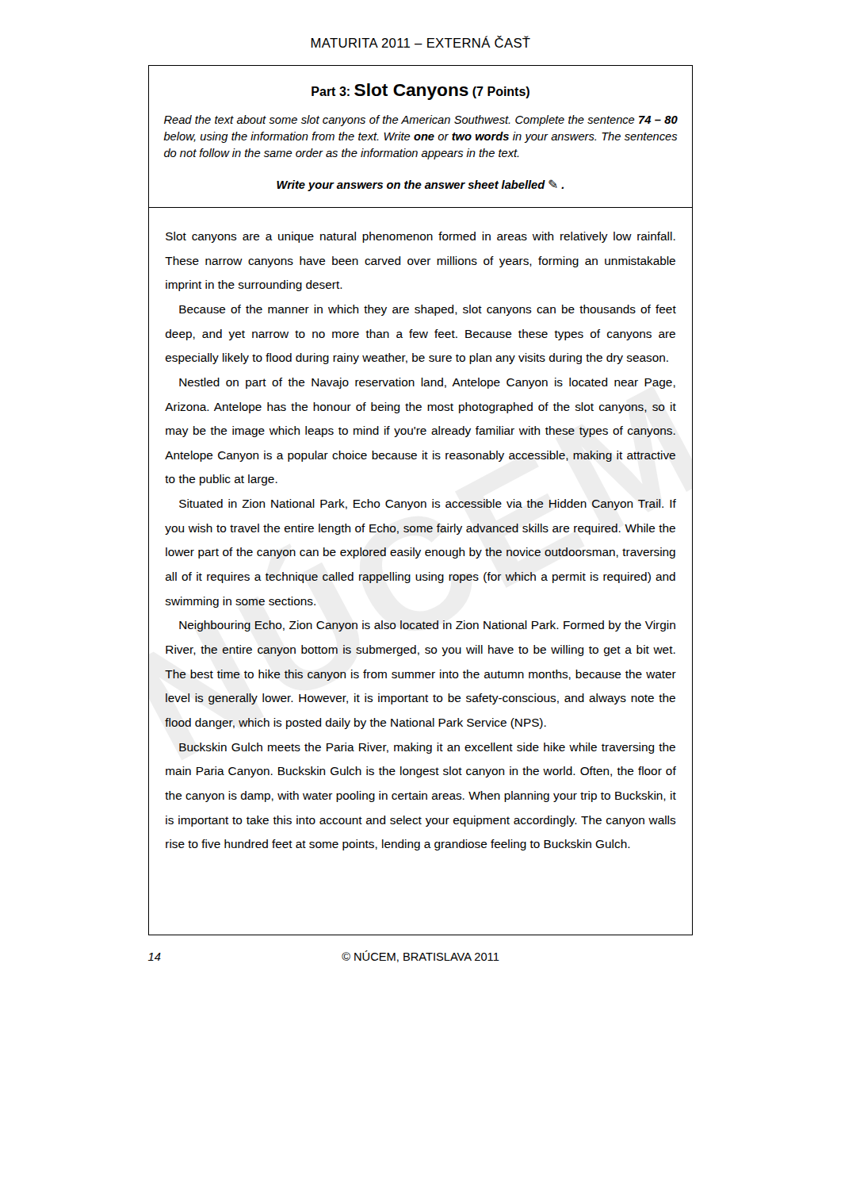MATURITA 2011 – EXTERNÁ ČASŤ
Part 3: Slot Canyons (7 Points)
Read the text about some slot canyons of the American Southwest. Complete the sentence 74 – 80 below, using the information from the text. Write one or two words in your answers. The sentences do not follow in the same order as the information appears in the text.
Write your answers on the answer sheet labelled ✎ .
NÚCEM
Slot canyons are a unique natural phenomenon formed in areas with relatively low rainfall. These narrow canyons have been carved over millions of years, forming an unmistakable imprint in the surrounding desert.
Because of the manner in which they are shaped, slot canyons can be thousands of feet deep, and yet narrow to no more than a few feet. Because these types of canyons are especially likely to flood during rainy weather, be sure to plan any visits during the dry season.
Nestled on part of the Navajo reservation land, Antelope Canyon is located near Page, Arizona. Antelope has the honour of being the most photographed of the slot canyons, so it may be the image which leaps to mind if you're already familiar with these types of canyons. Antelope Canyon is a popular choice because it is reasonably accessible, making it attractive to the public at large.
Situated in Zion National Park, Echo Canyon is accessible via the Hidden Canyon Trail. If you wish to travel the entire length of Echo, some fairly advanced skills are required. While the lower part of the canyon can be explored easily enough by the novice outdoorsman, traversing all of it requires a technique called rappelling using ropes (for which a permit is required) and swimming in some sections.
Neighbouring Echo, Zion Canyon is also located in Zion National Park. Formed by the Virgin River, the entire canyon bottom is submerged, so you will have to be willing to get a bit wet. The best time to hike this canyon is from summer into the autumn months, because the water level is generally lower. However, it is important to be safety-conscious, and always note the flood danger, which is posted daily by the National Park Service (NPS).
Buckskin Gulch meets the Paria River, making it an excellent side hike while traversing the main Paria Canyon. Buckskin Gulch is the longest slot canyon in the world. Often, the floor of the canyon is damp, with water pooling in certain areas. When planning your trip to Buckskin, it is important to take this into account and select your equipment accordingly. The canyon walls rise to five hundred feet at some points, lending a grandiose feeling to Buckskin Gulch.
14
© NÚCEM, BRATISLAVA 2011